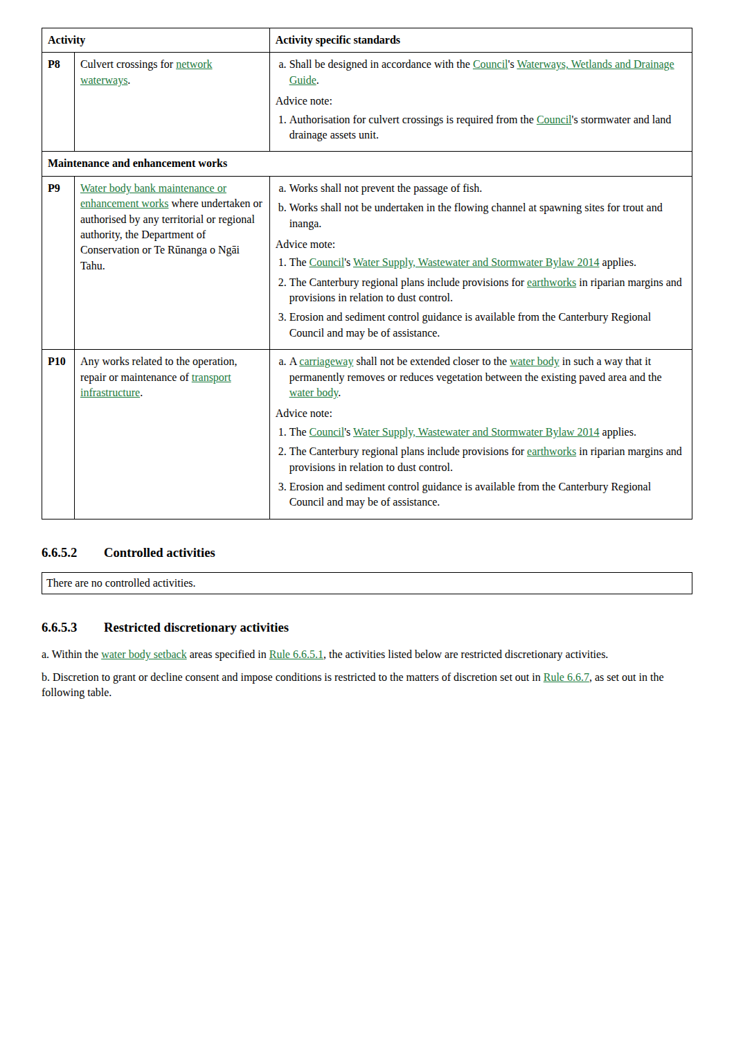| Activity | Activity specific standards |
| --- | --- |
| P8 | Culvert crossings for network waterways . | Shall be designed in accordance with the Council 's Waterways, Wetlands and Drainage Guide . Advice note: Authorisation for culvert crossings is required from the Council 's stormwater and land drainage assets unit. |
| Maintenance and enhancement works |
| P9 | Water body bank maintenance or enhancement works where undertaken or authorised by any territorial or regional authority, the Department of Conservation or Te Rūnanga o Ngāi Tahu. | Works shall not prevent the passage of fish. Works shall not be undertaken in the flowing channel at spawning sites for trout and inanga. Advice mote: The Council 's Water Supply, Wastewater and Stormwater Bylaw 2014 applies. The Canterbury regional plans include provisions for earthworks in riparian margins and provisions in relation to dust control. Erosion and sediment control guidance is available from the Canterbury Regional Council and may be of assistance. |
| P10 | Any works related to the operation, repair or maintenance of transport infrastructure . | A carriageway shall not be extended closer to the water body in such a way that it permanently removes or reduces vegetation between the existing paved area and the water body . Advice note: The Council 's Water Supply, Wastewater and Stormwater Bylaw 2014 applies. The Canterbury regional plans include provisions for earthworks in riparian margins and provisions in relation to dust control. Erosion and sediment control guidance is available from the Canterbury Regional Council and may be of assistance. |
6.6.5.2 Controlled activities
There are no controlled activities.
6.6.5.3 Restricted discretionary activities
a. Within the water body setback areas specified in Rule 6.6.5.1, the activities listed below are restricted discretionary activities.
b. Discretion to grant or decline consent and impose conditions is restricted to the matters of discretion set out in Rule 6.6.7, as set out in the following table.